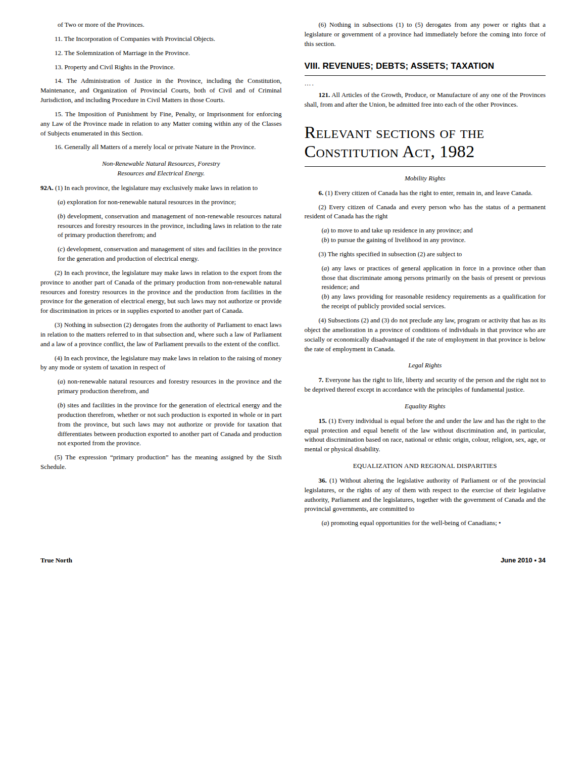of Two or more of the Provinces.
11. The Incorporation of Companies with Provincial Objects.
12. The Solemnization of Marriage in the Province.
13. Property and Civil Rights in the Province.
14. The Administration of Justice in the Province, including the Constitution, Maintenance, and Organization of Provincial Courts, both of Civil and of Criminal Jurisdiction, and including Procedure in Civil Matters in those Courts.
15. The Imposition of Punishment by Fine, Penalty, or Imprisonment for enforcing any Law of the Province made in relation to any Matter coming within any of the Classes of Subjects enumerated in this Section.
16. Generally all Matters of a merely local or private Nature in the Province.
Non-Renewable Natural Resources, Forestry
Resources and Electrical Energy.
92A. (1) In each province, the legislature may exclusively make laws in relation to
(a) exploration for non-renewable natural resources in the province;
(b) development, conservation and management of non-renewable resources natural resources and forestry resources in the province, including laws in relation to the rate of primary production therefrom; and
(c) development, conservation and management of sites and facilities in the province for the generation and production of electrical energy.
(2) In each province, the legislature may make laws in relation to the export from the province to another part of Canada of the primary production from non-renewable natural resources and forestry resources in the province and the production from facilities in the province for the generation of electrical energy, but such laws may not authorize or provide for discrimination in prices or in supplies exported to another part of Canada.
(3) Nothing in subsection (2) derogates from the authority of Parliament to enact laws in relation to the matters referred to in that subsection and, where such a law of Parliament and a law of a province conflict, the law of Parliament prevails to the extent of the conflict.
(4) In each province, the legislature may make laws in relation to the raising of money by any mode or system of taxation in respect of
(a) non-renewable natural resources and forestry resources in the province and the primary production therefrom, and
(b) sites and facilities in the province for the generation of electrical energy and the production therefrom, whether or not such production is exported in whole or in part from the province, but such laws may not authorize or provide for taxation that differentiates between production exported to another part of Canada and production not exported from the province.
(5) The expression “primary production” has the meaning assigned by the Sixth Schedule.
(6) Nothing in subsections (1) to (5) derogates from any power or rights that a legislature or government of a province had immediately before the coming into force of this section.
VIII. REVENUES; DEBTS; ASSETS; TAXATION
….
121. All Articles of the Growth, Produce, or Manufacture of any one of the Provinces shall, from and after the Union, be admitted free into each of the other Provinces.
Relevant sections of the Constitution Act, 1982
Mobility Rights
6. (1) Every citizen of Canada has the right to enter, remain in, and leave Canada.
(2) Every citizen of Canada and every person who has the status of a permanent resident of Canada has the right
(a) to move to and take up residence in any province; and
(b) to pursue the gaining of livelihood in any province.
(3) The rights specified in subsection (2) are subject to
(a) any laws or practices of general application in force in a province other than those that discriminate among persons primarily on the basis of present or previous residence; and
(b) any laws providing for reasonable residency requirements as a qualification for the receipt of publicly provided social services.
(4) Subsections (2) and (3) do not preclude any law, program or activity that has as its object the amelioration in a province of conditions of individuals in that province who are socially or economically disadvantaged if the rate of employment in that province is below the rate of employment in Canada.
Legal Rights
7. Everyone has the right to life, liberty and security of the person and the right not to be deprived thereof except in accordance with the principles of fundamental justice.
Equality Rights
15. (1) Every individual is equal before the and under the law and has the right to the equal protection and equal benefit of the law without discrimination and, in particular, without discrimination based on race, national or ethnic origin, colour, religion, sex, age, or mental or physical disability.
EQUALIZATION AND REGIONAL DISPARITIES
36. (1) Without altering the legislative authority of Parliament or of the provincial legislatures, or the rights of any of them with respect to the exercise of their legislative authority, Parliament and the legislatures, together with the government of Canada and the provincial governments, are committed to
(a) promoting equal opportunities for the well-being of Canadians; •
True North
June 2010 • 34